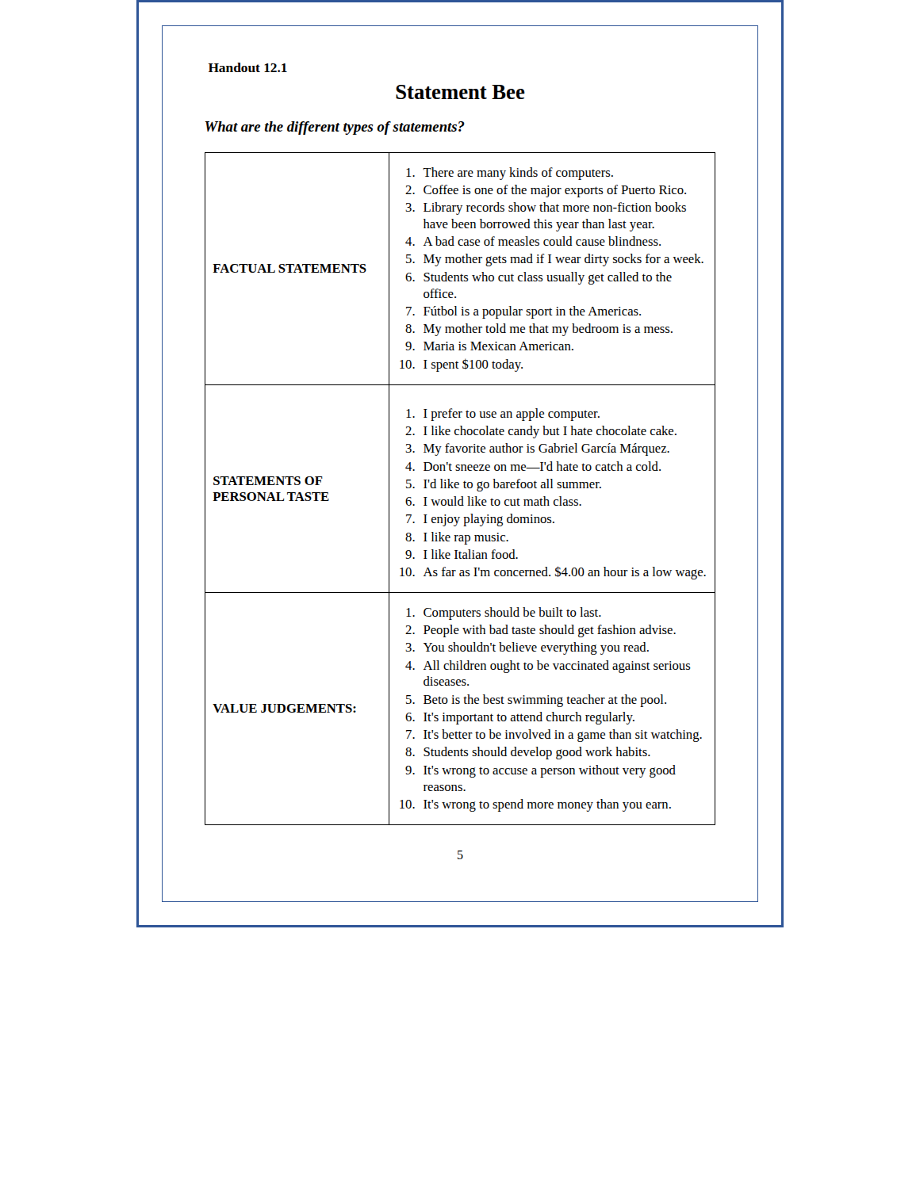Handout 12.1
Statement Bee
What are the different types of statements?
| FACTUAL STATEMENTS | There are many kinds of computers. Coffee is one of the major exports of Puerto Rico. Library records show that more non-fiction books have been borrowed this year than last year. A bad case of measles could cause blindness. My mother gets mad if I wear dirty socks for a week. Students who cut class usually get called to the office. Fútbol is a popular sport in the Americas. My mother told me that my bedroom is a mess. Maria is Mexican American. I spent $100 today. |
| STATEMENTS OF PERSONAL TASTE | I prefer to use an apple computer. I like chocolate candy but I hate chocolate cake. My favorite author is Gabriel García Márquez. Don't sneeze on me—I'd hate to catch a cold. I'd like to go barefoot all summer. I would like to cut math class. I enjoy playing dominos. I like rap music. I like Italian food. As far as I'm concerned. $4.00 an hour is a low wage. |
| VALUE JUDGEMENTS: | Computers should be built to last. People with bad taste should get fashion advise. You shouldn't believe everything you read. All children ought to be vaccinated against serious diseases. Beto is the best swimming teacher at the pool. It's important to attend church regularly. It's better to be involved in a game than sit watching. Students should develop good work habits. It's wrong to accuse a person without very good reasons. It's wrong to spend more money than you earn. |
5